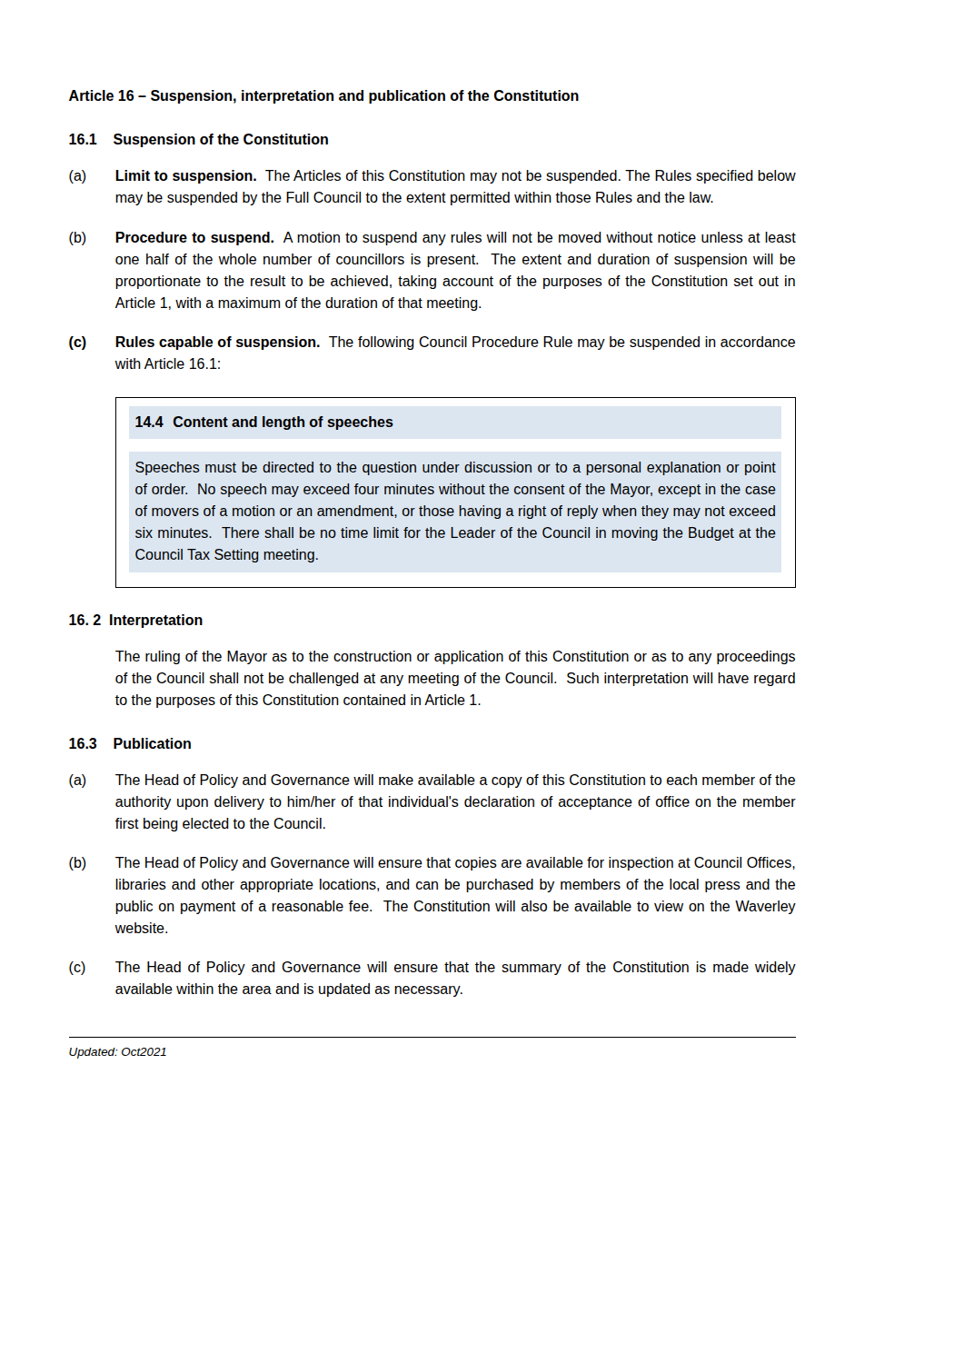Article 16 – Suspension, interpretation and publication of the Constitution
16.1 Suspension of the Constitution
(a)
Limit to suspension. The Articles of this Constitution may not be suspended. The Rules specified below may be suspended by the Full Council to the extent permitted within those Rules and the law.
(b)
Procedure to suspend. A motion to suspend any rules will not be moved without notice unless at least one half of the whole number of councillors is present. The extent and duration of suspension will be proportionate to the result to be achieved, taking account of the purposes of the Constitution set out in Article 1, with a maximum of the duration of that meeting.
(c)
Rules capable of suspension. The following Council Procedure Rule may be suspended in accordance with Article 16.1:
14.4 Content and length of speeches
Speeches must be directed to the question under discussion or to a personal explanation or point of order. No speech may exceed four minutes without the consent of the Mayor, except in the case of movers of a motion or an amendment, or those having a right of reply when they may not exceed six minutes. There shall be no time limit for the Leader of the Council in moving the Budget at the Council Tax Setting meeting.
16. 2 Interpretation
The ruling of the Mayor as to the construction or application of this Constitution or as to any proceedings of the Council shall not be challenged at any meeting of the Council. Such interpretation will have regard to the purposes of this Constitution contained in Article 1.
16.3 Publication
(a)
The Head of Policy and Governance will make available a copy of this Constitution to each member of the authority upon delivery to him/her of that individual's declaration of acceptance of office on the member first being elected to the Council.
(b)
The Head of Policy and Governance will ensure that copies are available for inspection at Council Offices, libraries and other appropriate locations, and can be purchased by members of the local press and the public on payment of a reasonable fee. The Constitution will also be available to view on the Waverley website.
(c)
The Head of Policy and Governance will ensure that the summary of the Constitution is made widely available within the area and is updated as necessary.
Updated: Oct2021